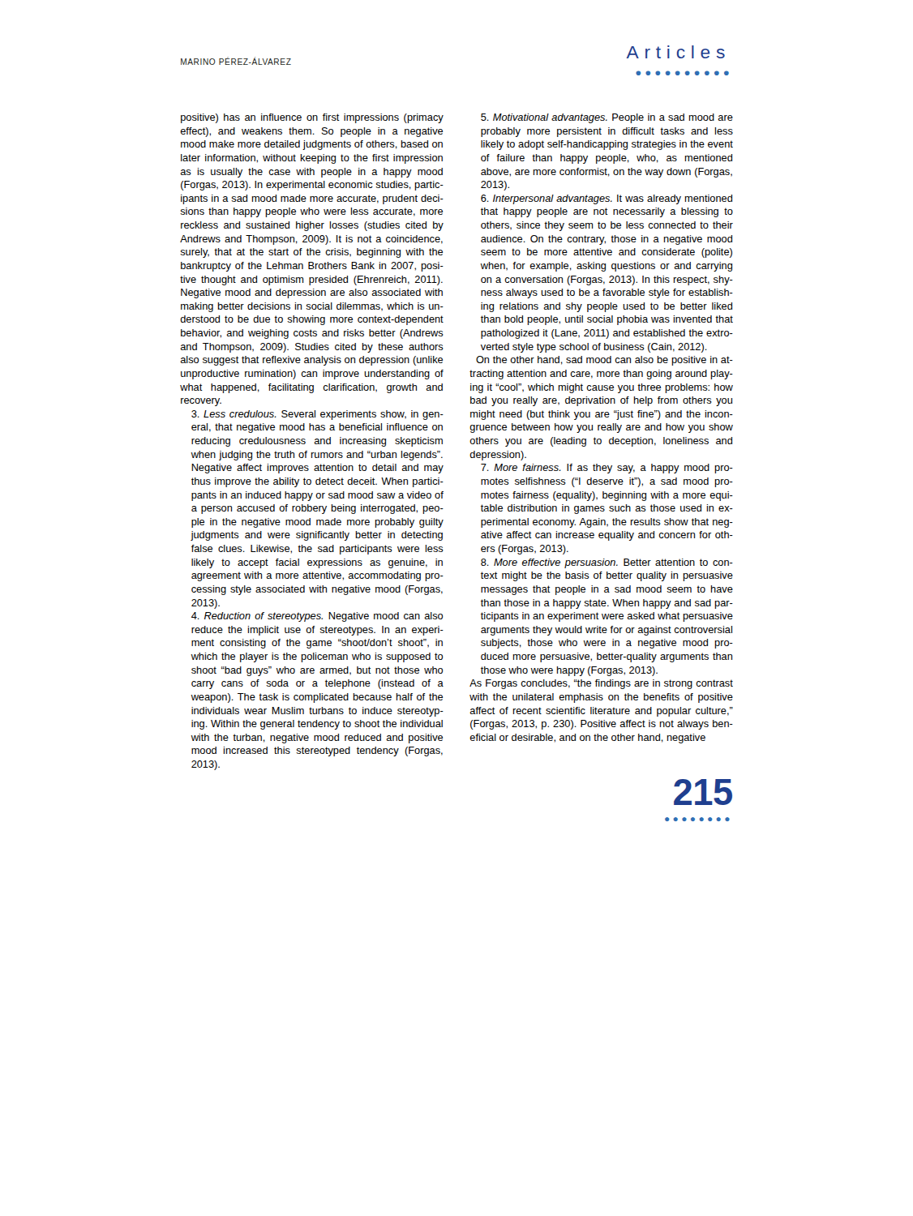Marino Pérez-Álvarez
Articles
●●●●●●●●●●
positive) has an influence on first impressions (primacy effect), and weakens them. So people in a negative mood make more detailed judgments of others, based on later information, without keeping to the first impression as is usually the case with people in a happy mood (Forgas, 2013). In experimental economic studies, participants in a sad mood made more accurate, prudent decisions than happy people who were less accurate, more reckless and sustained higher losses (studies cited by Andrews and Thompson, 2009). It is not a coincidence, surely, that at the start of the crisis, beginning with the bankruptcy of the Lehman Brothers Bank in 2007, positive thought and optimism presided (Ehrenreich, 2011). Negative mood and depression are also associated with making better decisions in social dilemmas, which is understood to be due to showing more context-dependent behavior, and weighing costs and risks better (Andrews and Thompson, 2009). Studies cited by these authors also suggest that reflexive analysis on depression (unlike unproductive rumination) can improve understanding of what happened, facilitating clarification, growth and recovery.
3. Less credulous. Several experiments show, in general, that negative mood has a beneficial influence on reducing credulousness and increasing skepticism when judging the truth of rumors and “urban legends”. Negative affect improves attention to detail and may thus improve the ability to detect deceit. When participants in an induced happy or sad mood saw a video of a person accused of robbery being interrogated, people in the negative mood made more probably guilty judgments and were significantly better in detecting false clues. Likewise, the sad participants were less likely to accept facial expressions as genuine, in agreement with a more attentive, accommodating processing style associated with negative mood (Forgas, 2013).
4. Reduction of stereotypes. Negative mood can also reduce the implicit use of stereotypes. In an experiment consisting of the game “shoot/don’t shoot”, in which the player is the policeman who is supposed to shoot “bad guys” who are armed, but not those who carry cans of soda or a telephone (instead of a weapon). The task is complicated because half of the individuals wear Muslim turbans to induce stereotyping. Within the general tendency to shoot the individual with the turban, negative mood reduced and positive mood increased this stereotyped tendency (Forgas, 2013).
5. Motivational advantages. People in a sad mood are probably more persistent in difficult tasks and less likely to adopt self-handicapping strategies in the event of failure than happy people, who, as mentioned above, are more conformist, on the way down (Forgas, 2013).
6. Interpersonal advantages. It was already mentioned that happy people are not necessarily a blessing to others, since they seem to be less connected to their audience. On the contrary, those in a negative mood seem to be more attentive and considerate (polite) when, for example, asking questions or and carrying on a conversation (Forgas, 2013). In this respect, shyness always used to be a favorable style for establishing relations and shy people used to be better liked than bold people, until social phobia was invented that pathologized it (Lane, 2011) and established the extroverted style type school of business (Cain, 2012).
On the other hand, sad mood can also be positive in attracting attention and care, more than going around playing it “cool”, which might cause you three problems: how bad you really are, deprivation of help from others you might need (but think you are “just fine”) and the incongruence between how you really are and how you show others you are (leading to deception, loneliness and depression).
7. More fairness. If as they say, a happy mood promotes selfishness (“I deserve it”), a sad mood promotes fairness (equality), beginning with a more equitable distribution in games such as those used in experimental economy. Again, the results show that negative affect can increase equality and concern for others (Forgas, 2013).
8. More effective persuasion. Better attention to context might be the basis of better quality in persuasive messages that people in a sad mood seem to have than those in a happy state. When happy and sad participants in an experiment were asked what persuasive arguments they would write for or against controversial subjects, those who were in a negative mood produced more persuasive, better-quality arguments than those who were happy (Forgas, 2013).
As Forgas concludes, “the findings are in strong contrast with the unilateral emphasis on the benefits of positive affect of recent scientific literature and popular culture,” (Forgas, 2013, p. 230). Positive affect is not always beneficial or desirable, and on the other hand, negative
215
●●●●●●●●